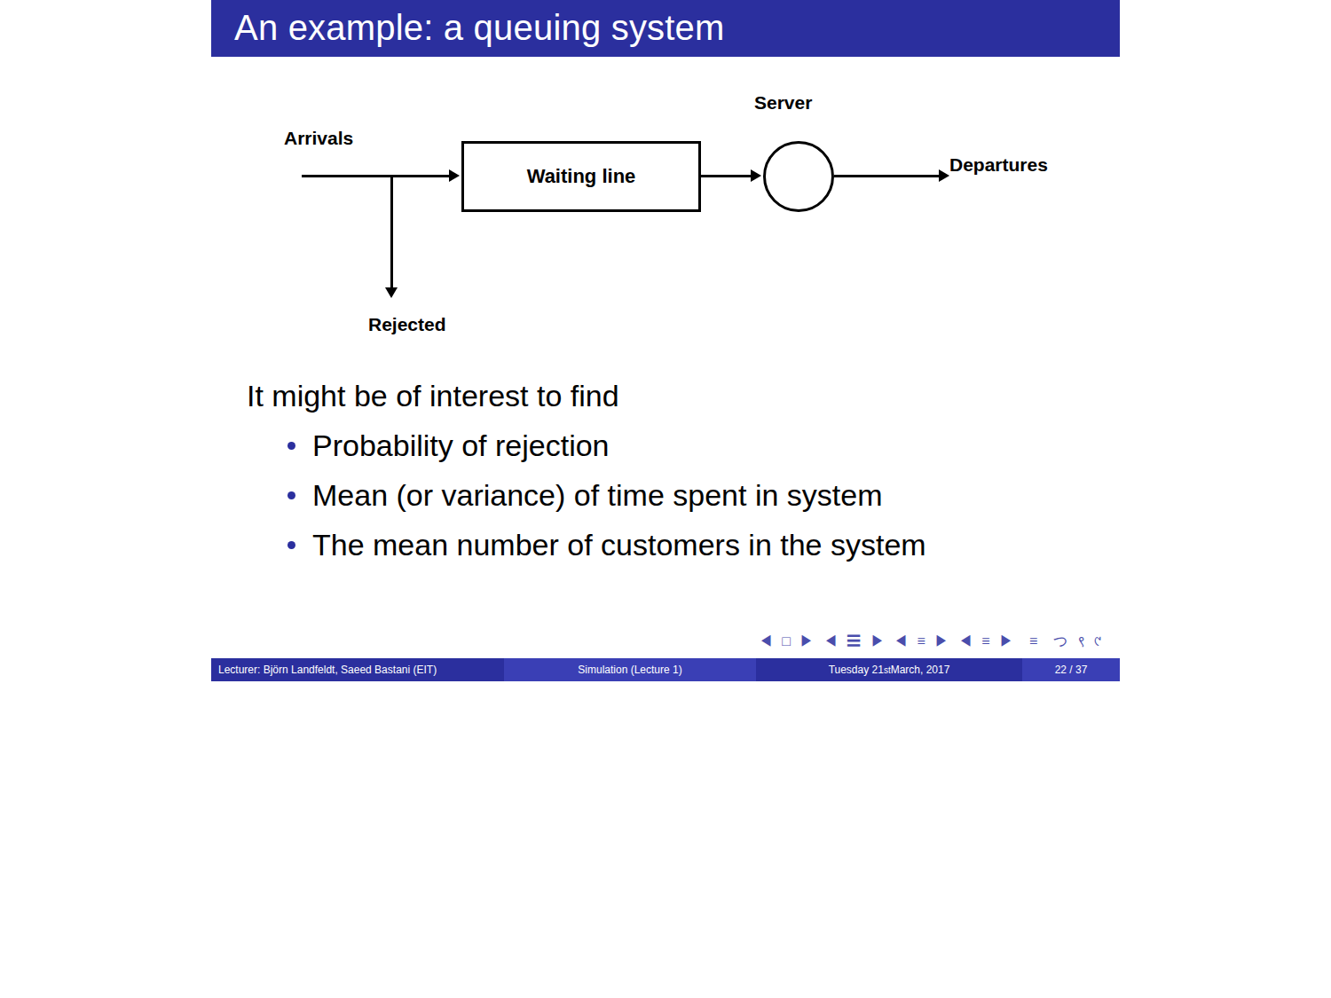An example: a queuing system
Arrivals Server Departures Rejected
Waiting line
It might be of interest to find
Probability of rejection
Mean (or variance) of time spent in system
The mean number of customers in the system
◀ □ ▶ ◀ ☰ ▶ ◀ ≡ ▶ ◀ ≡ ▶ ≡ つ ९ ୯
Lecturer: Björn Landfeldt, Saeed Bastani (EIT)
Simulation (Lecture 1)
Tuesday 21st March, 2017
22 / 37